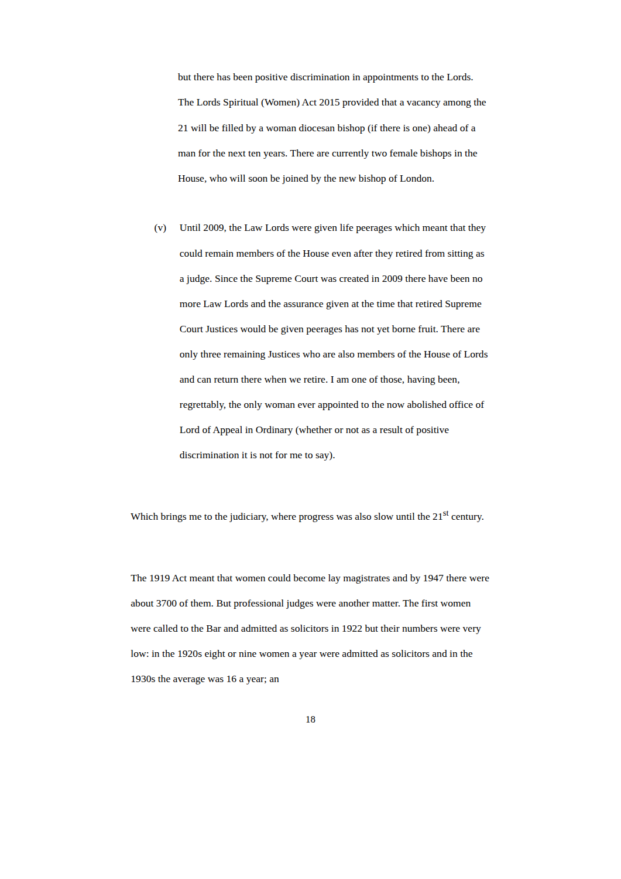but there has been positive discrimination in appointments to the Lords. The Lords Spiritual (Women) Act 2015 provided that a vacancy among the 21 will be filled by a woman diocesan bishop (if there is one) ahead of a man for the next ten years. There are currently two female bishops in the House, who will soon be joined by the new bishop of London.
(v)
Until 2009, the Law Lords were given life peerages which meant that they could remain members of the House even after they retired from sitting as a judge. Since the Supreme Court was created in 2009 there have been no more Law Lords and the assurance given at the time that retired Supreme Court Justices would be given peerages has not yet borne fruit. There are only three remaining Justices who are also members of the House of Lords and can return there when we retire. I am one of those, having been, regrettably, the only woman ever appointed to the now abolished office of Lord of Appeal in Ordinary (whether or not as a result of positive discrimination it is not for me to say).
Which brings me to the judiciary, where progress was also slow until the 21st century.
The 1919 Act meant that women could become lay magistrates and by 1947 there were about 3700 of them. But professional judges were another matter. The first women were called to the Bar and admitted as solicitors in 1922 but their numbers were very low: in the 1920s eight or nine women a year were admitted as solicitors and in the 1930s the average was 16 a year; an
18